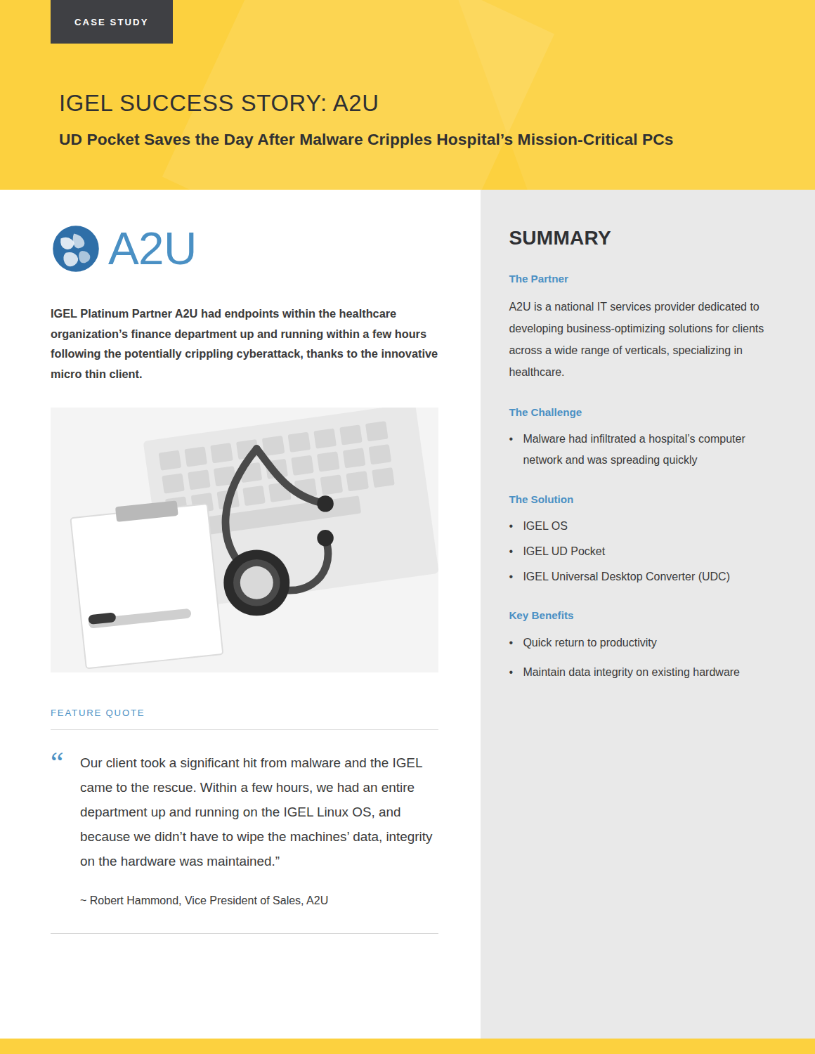CASE STUDY
IGEL SUCCESS STORY: A2U
UD Pocket Saves the Day After Malware Cripples Hospital’s Mission-Critical PCs
A2U
IGEL Platinum Partner A2U had endpoints within the healthcare organization’s finance department up and running within a few hours following the potentially crippling cyberattack, thanks to the innovative micro thin client.
FEATURE QUOTE
“ Our client took a significant hit from malware and the IGEL came to the rescue. Within a few hours, we had an entire department up and running on the IGEL Linux OS, and because we didn’t have to wipe the machines’ data, integrity on the hardware was maintained.”
~ Robert Hammond, Vice President of Sales, A2U
SUMMARY
The Partner
A2U is a national IT services provider dedicated to developing business-optimizing solutions for clients across a wide range of verticals, specializing in healthcare.
The Challenge
Malware had infiltrated a hospital’s computer network and was spreading quickly
The Solution
IGEL OS
IGEL UD Pocket
IGEL Universal Desktop Converter (UDC)
Key Benefits
Quick return to productivity
Maintain data integrity on existing hardware